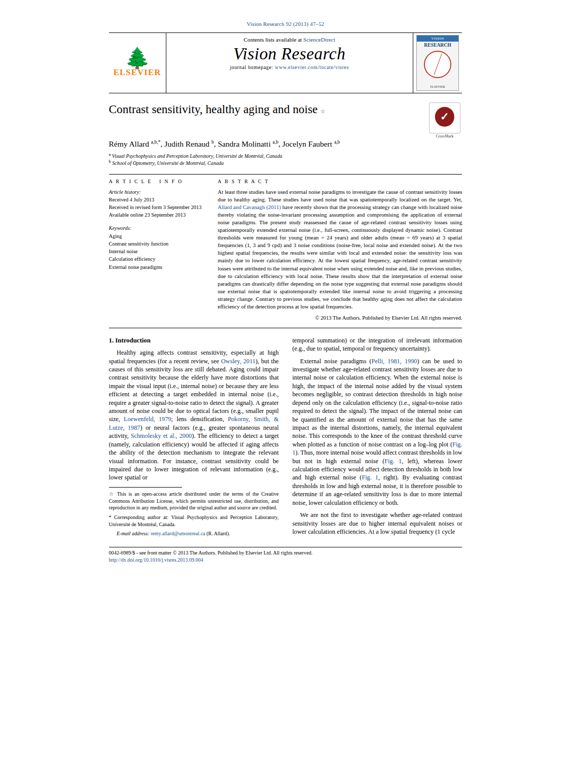Vision Research 92 (2013) 47–52
🌲 ELSEVIER
Contents lists available at ScienceDirect
Vision Research
journal homepage: www.elsevier.com/locate/visres
VISION
RESEARCH
ELSEVIER
Contrast sensitivity, healthy aging and noise ☆
✓
CrossMark
Rémy Allard a,b,*, Judith Renaud b, Sandra Molinatti a,b, Jocelyn Faubert a,b
a Visual Psychophysics and Perception Laboratory, Université de Montréal, Canada
b School of Optometry, Université de Montréal, Canada
A R T I C L E I N F O
Article history:
Received 4 July 2013
Received in revised form 3 September 2013
Available online 23 September 2013
Keywords:
Aging
Contrast sensitivity function
Internal noise
Calculation efficiency
External noise paradigms
A B S T R A C T
At least three studies have used external noise paradigms to investigate the cause of contrast sensitivity losses due to healthy aging. These studies have used noise that was spatiotemporally localized on the target. Yet, Allard and Cavanagh (2011) have recently shown that the processing strategy can change with localized noise thereby violating the noise-invariant processing assumption and compromising the application of external noise paradigms. The present study reassessed the cause of age-related contrast sensitivity losses using spatiotemporally extended external noise (i.e., full-screen, continuously displayed dynamic noise). Contrast thresholds were measured for young (mean = 24 years) and older adults (mean = 69 years) at 3 spatial frequencies (1, 3 and 9 cpd) and 3 noise conditions (noise-free, local noise and extended noise). At the two highest spatial frequencies, the results were similar with local and extended noise: the sensitivity loss was mainly due to lower calculation efficiency. At the lowest spatial frequency, age-related contrast sensitivity losses were attributed to the internal equivalent noise when using extended noise and, like in previous studies, due to calculation efficiency with local noise. These results show that the interpretation of external noise paradigms can drastically differ depending on the noise type suggesting that external nose paradigms should use external noise that is spatiotemporally extended like internal noise to avoid triggering a processing strategy change. Contrary to previous studies, we conclude that healthy aging does not affect the calculation efficiency of the detection process at low spatial frequencies.
© 2013 The Authors. Published by Elsevier Ltd. All rights reserved.
1. Introduction
Healthy aging affects contrast sensitivity, especially at high spatial frequencies (for a recent review, see Owsley, 2011), but the causes of this sensitivity loss are still debated. Aging could impair contrast sensitivity because the elderly have more distortions that impair the visual input (i.e., internal noise) or because they are less efficient at detecting a target embedded in internal noise (i.e., require a greater signal-to-noise ratio to detect the signal). A greater amount of noise could be due to optical factors (e.g., smaller pupil size, Loewenfeld, 1979; lens densification, Pokorny, Smith, & Lutze, 1987) or neural factors (e.g., greater spontaneous neural activity, Schmolesky et al., 2000). The efficiency to detect a target (namely, calculation efficiency) would be affected if aging affects the ability of the detection mechanism to integrate the relevant visual information. For instance, contrast sensitivity could be impaired due to lower integration of relevant information (e.g., lower spatial or
☆ This is an open-access article distributed under the terms of the Creative Commons Attribution License, which permits unrestricted use, distribution, and reproduction in any medium, provided the original author and source are credited.
* Corresponding author at: Visual Psychophysics and Perception Laboratory, Université de Montréal, Canada.
E-mail address: remy.allard@umontreal.ca (R. Allard).
temporal summation) or the integration of irrelevant information (e.g., due to spatial, temporal or frequency uncertainty).
External noise paradigms (Pelli, 1981, 1990) can be used to investigate whether age-related contrast sensitivity losses are due to internal noise or calculation efficiency. When the external noise is high, the impact of the internal noise added by the visual system becomes negligible, so contrast detection thresholds in high noise depend only on the calculation efficiency (i.e., signal-to-noise ratio required to detect the signal). The impact of the internal noise can be quantified as the amount of external noise that has the same impact as the internal distortions, namely, the internal equivalent noise. This corresponds to the knee of the contrast threshold curve when plotted as a function of noise contrast on a log–log plot (Fig. 1). Thus, more internal noise would affect contrast thresholds in low but not in high external noise (Fig. 1, left), whereas lower calculation efficiency would affect detection thresholds in both low and high external noise (Fig. 1, right). By evaluating contrast thresholds in low and high external noise, it is therefore possible to determine if an age-related sensitivity loss is due to more internal noise, lower calculation efficiency or both.
We are not the first to investigate whether age-related contrast sensitivity losses are due to higher internal equivalent noises or lower calculation efficiencies. At a low spatial frequency (1 cycle
0042-6989/$ - see front matter © 2013 The Authors. Published by Elsevier Ltd. All rights reserved.
http://dx.doi.org/10.1016/j.visres.2013.09.004